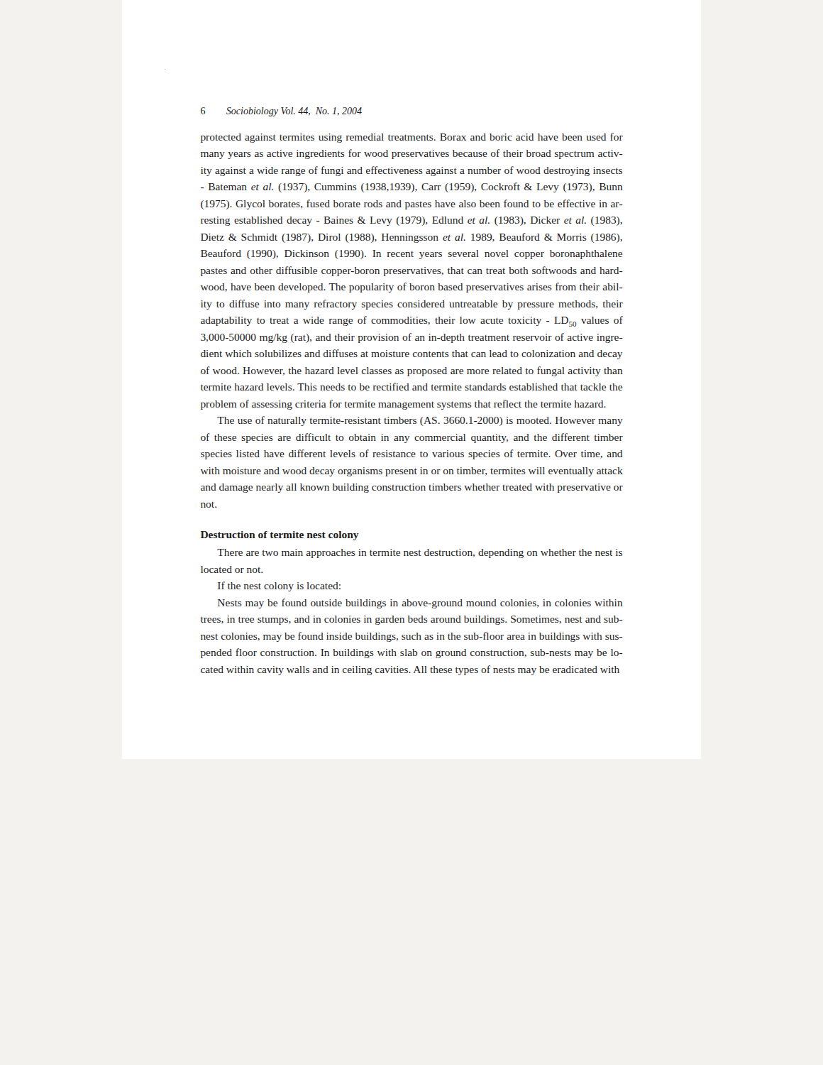.
6 Sociobiology Vol. 44, No. 1, 2004
protected against termites using remedial treatments. Borax and boric acid have been used for many years as active ingredients for wood preservatives because of their broad spectrum activity against a wide range of fungi and effectiveness against a number of wood destroying insects - Bateman et al. (1937), Cummins (1938,1939), Carr (1959), Cockroft & Levy (1973), Bunn (1975). Glycol borates, fused borate rods and pastes have also been found to be effective in arresting established decay - Baines & Levy (1979), Edlund et al. (1983), Dicker et al. (1983), Dietz & Schmidt (1987), Dirol (1988), Henningsson et al. 1989, Beauford & Morris (1986), Beauford (1990), Dickinson (1990). In recent years several novel copper boronaphthalene pastes and other diffusible copper-boron preservatives, that can treat both softwoods and hard-wood, have been developed. The popularity of boron based preservatives arises from their ability to diffuse into many refractory species considered untreatable by pressure methods, their adaptability to treat a wide range of commodities, their low acute toxicity - LD50 values of 3,000-50000 mg/kg (rat), and their provision of an in-depth treatment reservoir of active ingredient which solubilizes and diffuses at moisture contents that can lead to colonization and decay of wood. However, the hazard level classes as proposed are more related to fungal activity than termite hazard levels. This needs to be rectified and termite standards established that tackle the problem of assessing criteria for termite management systems that reflect the termite hazard.
The use of naturally termite-resistant timbers (AS. 3660.1-2000) is mooted. However many of these species are difficult to obtain in any commercial quantity, and the different timber species listed have different levels of resistance to various species of termite. Over time, and with moisture and wood decay organisms present in or on timber, termites will eventually attack and damage nearly all known building construction timbers whether treated with preservative or not.
Destruction of termite nest colony
There are two main approaches in termite nest destruction, depending on whether the nest is located or not.
If the nest colony is located:
Nests may be found outside buildings in above-ground mound colonies, in colonies within trees, in tree stumps, and in colonies in garden beds around buildings. Sometimes, nest and sub-nest colonies, may be found inside buildings, such as in the sub-floor area in buildings with suspended floor construction. In buildings with slab on ground construction, sub-nests may be located within cavity walls and in ceiling cavities. All these types of nests may be eradicated with